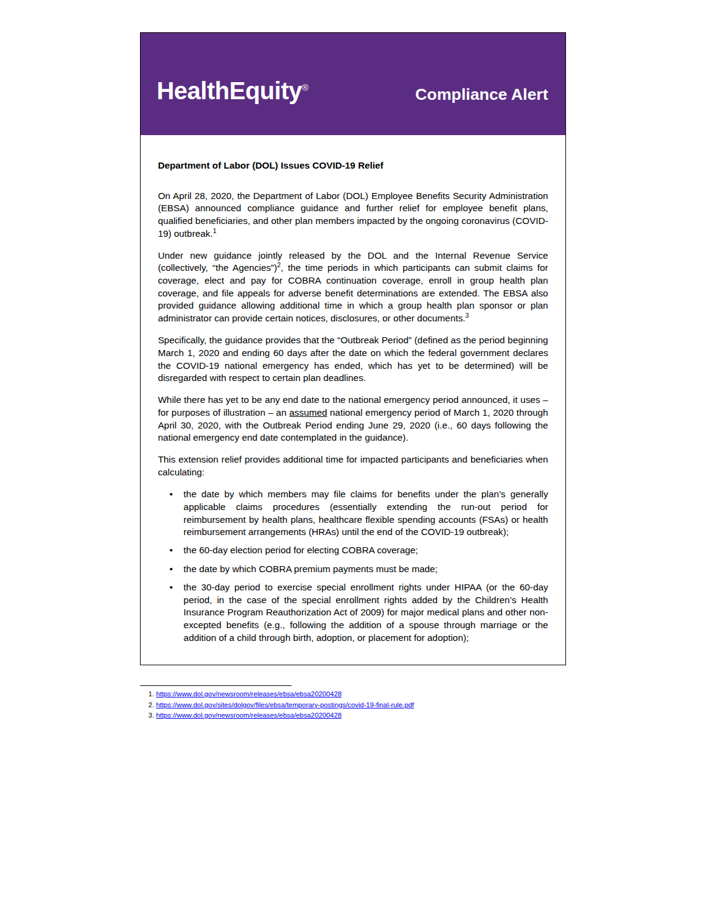HealthEquity®
Compliance Alert
Department of Labor (DOL) Issues COVID-19 Relief
On April 28, 2020, the Department of Labor (DOL) Employee Benefits Security Administration (EBSA) announced compliance guidance and further relief for employee benefit plans, qualified beneficiaries, and other plan members impacted by the ongoing coronavirus (COVID-19) outbreak.1
Under new guidance jointly released by the DOL and the Internal Revenue Service (collectively, “the Agencies”)2, the time periods in which participants can submit claims for coverage, elect and pay for COBRA continuation coverage, enroll in group health plan coverage, and file appeals for adverse benefit determinations are extended. The EBSA also provided guidance allowing additional time in which a group health plan sponsor or plan administrator can provide certain notices, disclosures, or other documents.3
Specifically, the guidance provides that the “Outbreak Period” (defined as the period beginning March 1, 2020 and ending 60 days after the date on which the federal government declares the COVID-19 national emergency has ended, which has yet to be determined) will be disregarded with respect to certain plan deadlines.
While there has yet to be any end date to the national emergency period announced, it uses – for purposes of illustration – an assumed national emergency period of March 1, 2020 through April 30, 2020, with the Outbreak Period ending June 29, 2020 (i.e., 60 days following the national emergency end date contemplated in the guidance).
This extension relief provides additional time for impacted participants and beneficiaries when calculating:
the date by which members may file claims for benefits under the plan’s generally applicable claims procedures (essentially extending the run-out period for reimbursement by health plans, healthcare flexible spending accounts (FSAs) or health reimbursement arrangements (HRAs) until the end of the COVID-19 outbreak);
the 60-day election period for electing COBRA coverage;
the date by which COBRA premium payments must be made;
the 30-day period to exercise special enrollment rights under HIPAA (or the 60-day period, in the case of the special enrollment rights added by the Children’s Health Insurance Program Reauthorization Act of 2009) for major medical plans and other non-excepted benefits (e.g., following the addition of a spouse through marriage or the addition of a child through birth, adoption, or placement for adoption);
https://www.dol.gov/newsroom/releases/ebsa/ebsa20200428
https://www.dol.gov/sites/dolgov/files/ebsa/temporary-postings/covid-19-final-rule.pdf
https://www.dol.gov/newsroom/releases/ebsa/ebsa20200428